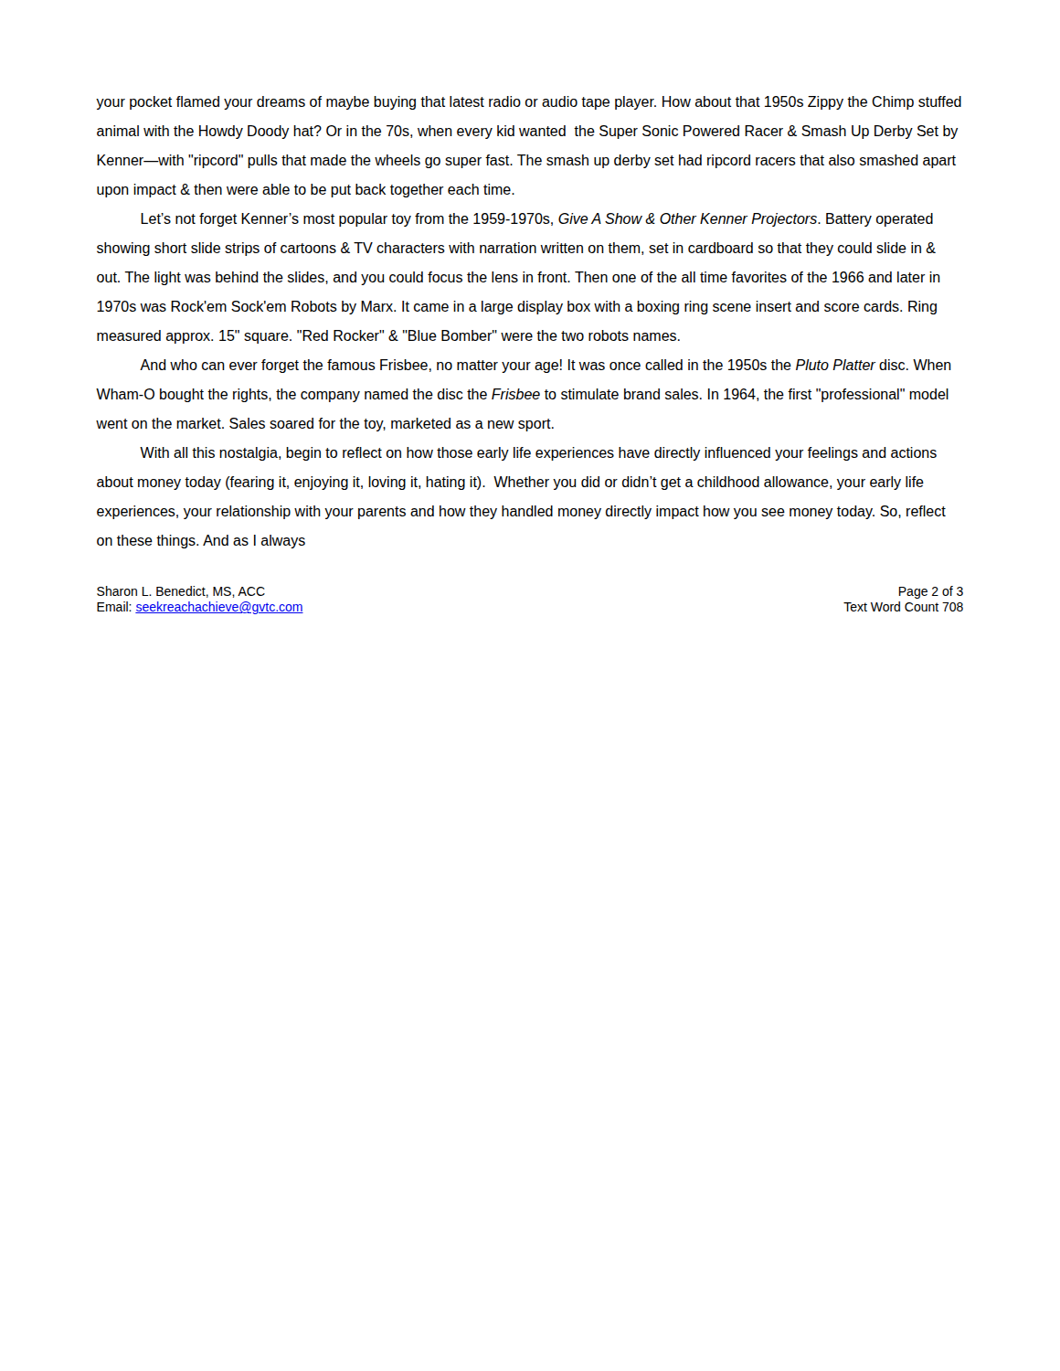your pocket flamed your dreams of maybe buying that latest radio or audio tape player. How about that 1950s Zippy the Chimp stuffed animal with the Howdy Doody hat? Or in the 70s, when every kid wanted the Super Sonic Powered Racer & Smash Up Derby Set by Kenner—with "ripcord" pulls that made the wheels go super fast. The smash up derby set had ripcord racers that also smashed apart upon impact & then were able to be put back together each time.
Let’s not forget Kenner’s most popular toy from the 1959-1970s, Give A Show & Other Kenner Projectors. Battery operated showing short slide strips of cartoons & TV characters with narration written on them, set in cardboard so that they could slide in & out. The light was behind the slides, and you could focus the lens in front. Then one of the all time favorites of the 1966 and later in 1970s was Rock'em Sock'em Robots by Marx. It came in a large display box with a boxing ring scene insert and score cards. Ring measured approx. 15" square. "Red Rocker" & "Blue Bomber" were the two robots names.
And who can ever forget the famous Frisbee, no matter your age! It was once called in the 1950s the Pluto Platter disc. When Wham-O bought the rights, the company named the disc the Frisbee to stimulate brand sales. In 1964, the first "professional" model went on the market. Sales soared for the toy, marketed as a new sport.
With all this nostalgia, begin to reflect on how those early life experiences have directly influenced your feelings and actions about money today (fearing it, enjoying it, loving it, hating it). Whether you did or didn’t get a childhood allowance, your early life experiences, your relationship with your parents and how they handled money directly impact how you see money today. So, reflect on these things. And as I always
Sharon L. Benedict, MS, ACC
Email: seekreachachieve@gvtc.com
Page 2 of 3
Text Word Count 708